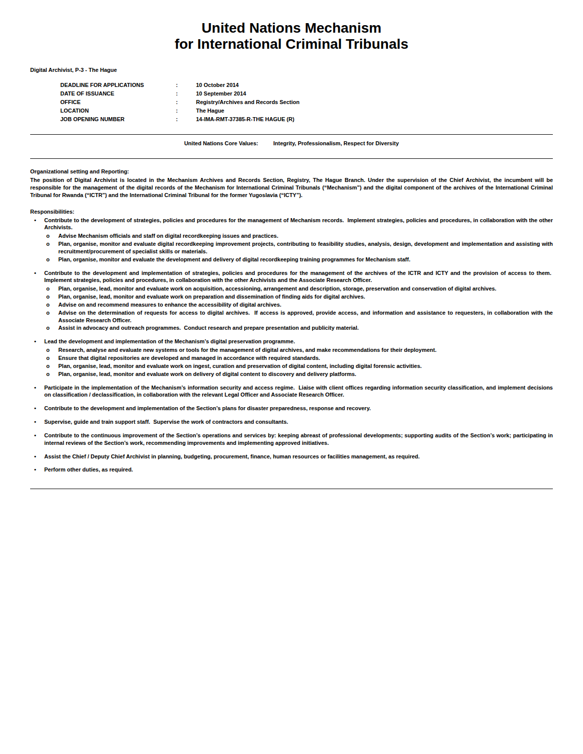United Nations Mechanism
for International Criminal Tribunals
Digital Archivist, P-3 - The Hague
| DEADLINE FOR APPLICATIONS | : | 10 October 2014 |
| DATE OF ISSUANCE | : | 10 September 2014 |
| OFFICE | : | Registry/Archives and Records Section |
| LOCATION | : | The Hague |
| JOB OPENING NUMBER | : | 14-IMA-RMT-37385-R-THE HAGUE (R) |
United Nations Core Values: Integrity, Professionalism, Respect for Diversity
Organizational setting and Reporting:
The position of Digital Archivist is located in the Mechanism Archives and Records Section, Registry, The Hague Branch. Under the supervision of the Chief Archivist, the incumbent will be responsible for the management of the digital records of the Mechanism for International Criminal Tribunals (“Mechanism”) and the digital component of the archives of the International Criminal Tribunal for Rwanda (“ICTR”) and the International Criminal Tribunal for the former Yugoslavia (“ICTY”).
Responsibilities:
Contribute to the development of strategies, policies and procedures for the management of Mechanism records. Implement strategies, policies and procedures, in collaboration with the other Archivists.
Advise Mechanism officials and staff on digital recordkeeping issues and practices.
Plan, organise, monitor and evaluate digital recordkeeping improvement projects, contributing to feasibility studies, analysis, design, development and implementation and assisting with recruitment/procurement of specialist skills or materials.
Plan, organise, monitor and evaluate the development and delivery of digital recordkeeping training programmes for Mechanism staff.
Contribute to the development and implementation of strategies, policies and procedures for the management of the archives of the ICTR and ICTY and the provision of access to them. Implement strategies, policies and procedures, in collaboration with the other Archivists and the Associate Research Officer.
Plan, organise, lead, monitor and evaluate work on acquisition, accessioning, arrangement and description, storage, preservation and conservation of digital archives.
Plan, organise, lead, monitor and evaluate work on preparation and dissemination of finding aids for digital archives.
Advise on and recommend measures to enhance the accessibility of digital archives.
Advise on the determination of requests for access to digital archives. If access is approved, provide access, and information and assistance to requesters, in collaboration with the Associate Research Officer.
Assist in advocacy and outreach programmes. Conduct research and prepare presentation and publicity material.
Lead the development and implementation of the Mechanism’s digital preservation programme.
Research, analyse and evaluate new systems or tools for the management of digital archives, and make recommendations for their deployment.
Ensure that digital repositories are developed and managed in accordance with required standards.
Plan, organise, lead, monitor and evaluate work on ingest, curation and preservation of digital content, including digital forensic activities.
Plan, organise, lead, monitor and evaluate work on delivery of digital content to discovery and delivery platforms.
Participate in the implementation of the Mechanism’s information security and access regime. Liaise with client offices regarding information security classification, and implement decisions on classification / declassification, in collaboration with the relevant Legal Officer and Associate Research Officer.
Contribute to the development and implementation of the Section’s plans for disaster preparedness, response and recovery.
Supervise, guide and train support staff. Supervise the work of contractors and consultants.
Contribute to the continuous improvement of the Section’s operations and services by: keeping abreast of professional developments; supporting audits of the Section’s work; participating in internal reviews of the Section’s work, recommending improvements and implementing approved initiatives.
Assist the Chief / Deputy Chief Archivist in planning, budgeting, procurement, finance, human resources or facilities management, as required.
Perform other duties, as required.